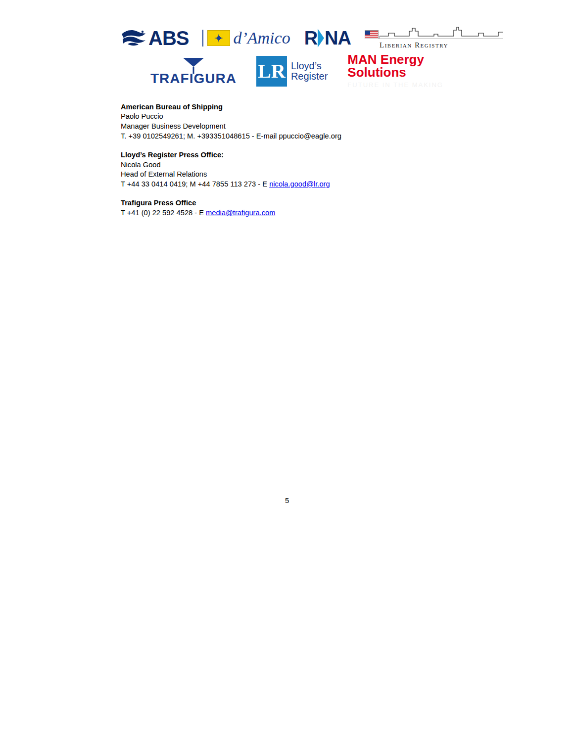ABS
d’Amico
R NA
Liberian Registry
TRAFIGURA
LR
Lloyd’s
Register
MAN Energy Solutions
FUTURE IN THE MAKING
American Bureau of Shipping
Paolo Puccio
Manager Business Development
T. +39 0102549261; M. +393351048615 - E-mail ppuccio@eagle.org
Lloyd’s Register Press Office:
Nicola Good
Head of External Relations
T +44 33 0414 0419; M +44 7855 113 273 - E nicola.good@lr.org
Trafigura Press Office
T +41 (0) 22 592 4528 - E media@trafigura.com
5